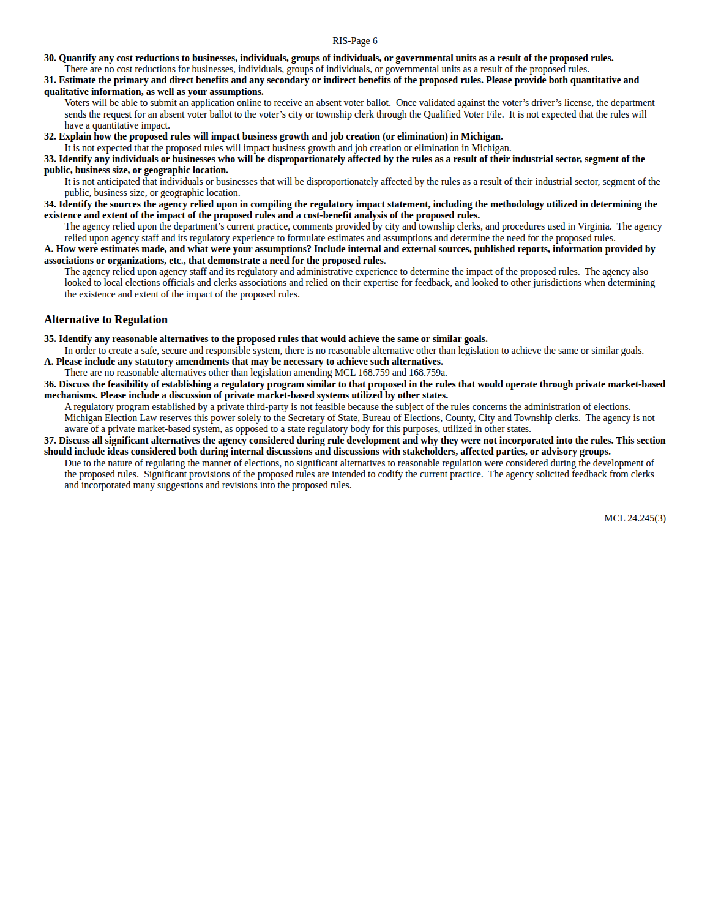RIS-Page 6
30. Quantify any cost reductions to businesses, individuals, groups of individuals, or governmental units as a result of the proposed rules.
There are no cost reductions for businesses, individuals, groups of individuals, or governmental units as a result of the proposed rules.
31. Estimate the primary and direct benefits and any secondary or indirect benefits of the proposed rules. Please provide both quantitative and qualitative information, as well as your assumptions.
Voters will be able to submit an application online to receive an absent voter ballot. Once validated against the voter’s driver’s license, the department sends the request for an absent voter ballot to the voter’s city or township clerk through the Qualified Voter File. It is not expected that the rules will have a quantitative impact.
32. Explain how the proposed rules will impact business growth and job creation (or elimination) in Michigan.
It is not expected that the proposed rules will impact business growth and job creation or elimination in Michigan.
33. Identify any individuals or businesses who will be disproportionately affected by the rules as a result of their industrial sector, segment of the public, business size, or geographic location.
It is not anticipated that individuals or businesses that will be disproportionately affected by the rules as a result of their industrial sector, segment of the public, business size, or geographic location.
34. Identify the sources the agency relied upon in compiling the regulatory impact statement, including the methodology utilized in determining the existence and extent of the impact of the proposed rules and a cost-benefit analysis of the proposed rules.
The agency relied upon the department’s current practice, comments provided by city and township clerks, and procedures used in Virginia. The agency relied upon agency staff and its regulatory experience to formulate estimates and assumptions and determine the need for the proposed rules.
A. How were estimates made, and what were your assumptions? Include internal and external sources, published reports, information provided by associations or organizations, etc., that demonstrate a need for the proposed rules.
The agency relied upon agency staff and its regulatory and administrative experience to determine the impact of the proposed rules. The agency also looked to local elections officials and clerks associations and relied on their expertise for feedback, and looked to other jurisdictions when determining the existence and extent of the impact of the proposed rules.
Alternative to Regulation
35. Identify any reasonable alternatives to the proposed rules that would achieve the same or similar goals.
In order to create a safe, secure and responsible system, there is no reasonable alternative other than legislation to achieve the same or similar goals.
A. Please include any statutory amendments that may be necessary to achieve such alternatives.
There are no reasonable alternatives other than legislation amending MCL 168.759 and 168.759a.
36. Discuss the feasibility of establishing a regulatory program similar to that proposed in the rules that would operate through private market-based mechanisms. Please include a discussion of private market-based systems utilized by other states.
A regulatory program established by a private third-party is not feasible because the subject of the rules concerns the administration of elections. Michigan Election Law reserves this power solely to the Secretary of State, Bureau of Elections, County, City and Township clerks. The agency is not aware of a private market-based system, as opposed to a state regulatory body for this purposes, utilized in other states.
37. Discuss all significant alternatives the agency considered during rule development and why they were not incorporated into the rules. This section should include ideas considered both during internal discussions and discussions with stakeholders, affected parties, or advisory groups.
Due to the nature of regulating the manner of elections, no significant alternatives to reasonable regulation were considered during the development of the proposed rules. Significant provisions of the proposed rules are intended to codify the current practice. The agency solicited feedback from clerks and incorporated many suggestions and revisions into the proposed rules.
MCL 24.245(3)